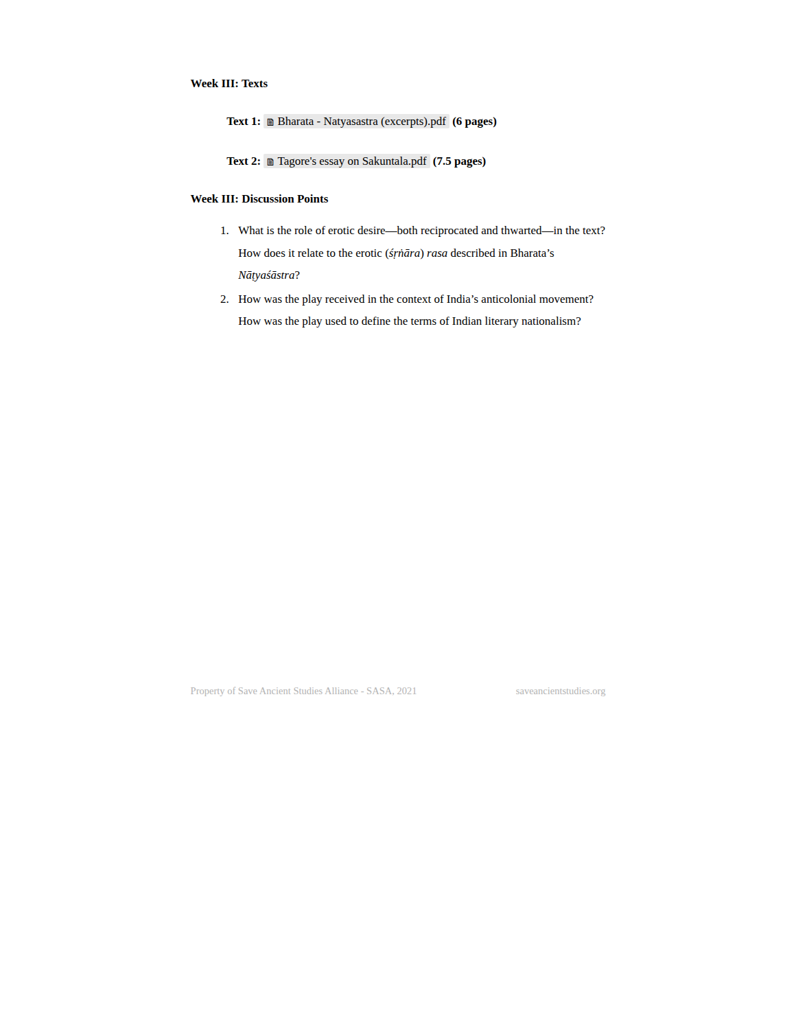Week III: Texts
Text 1: 🗎Bharata - Natyasastra (excerpts).pdf (6 pages)
Text 2: 🗎Tagore's essay on Sakuntala.pdf (7.5 pages)
Week III: Discussion Points
What is the role of erotic desire—both reciprocated and thwarted—in the text? How does it relate to the erotic (śṛṅāra) rasa described in Bharata’s Nāṭyaśāstra?
How was the play received in the context of India’s anticolonial movement? How was the play used to define the terms of Indian literary nationalism?
Property of Save Ancient Studies Alliance - SASA, 2021 saveancientstudies.org